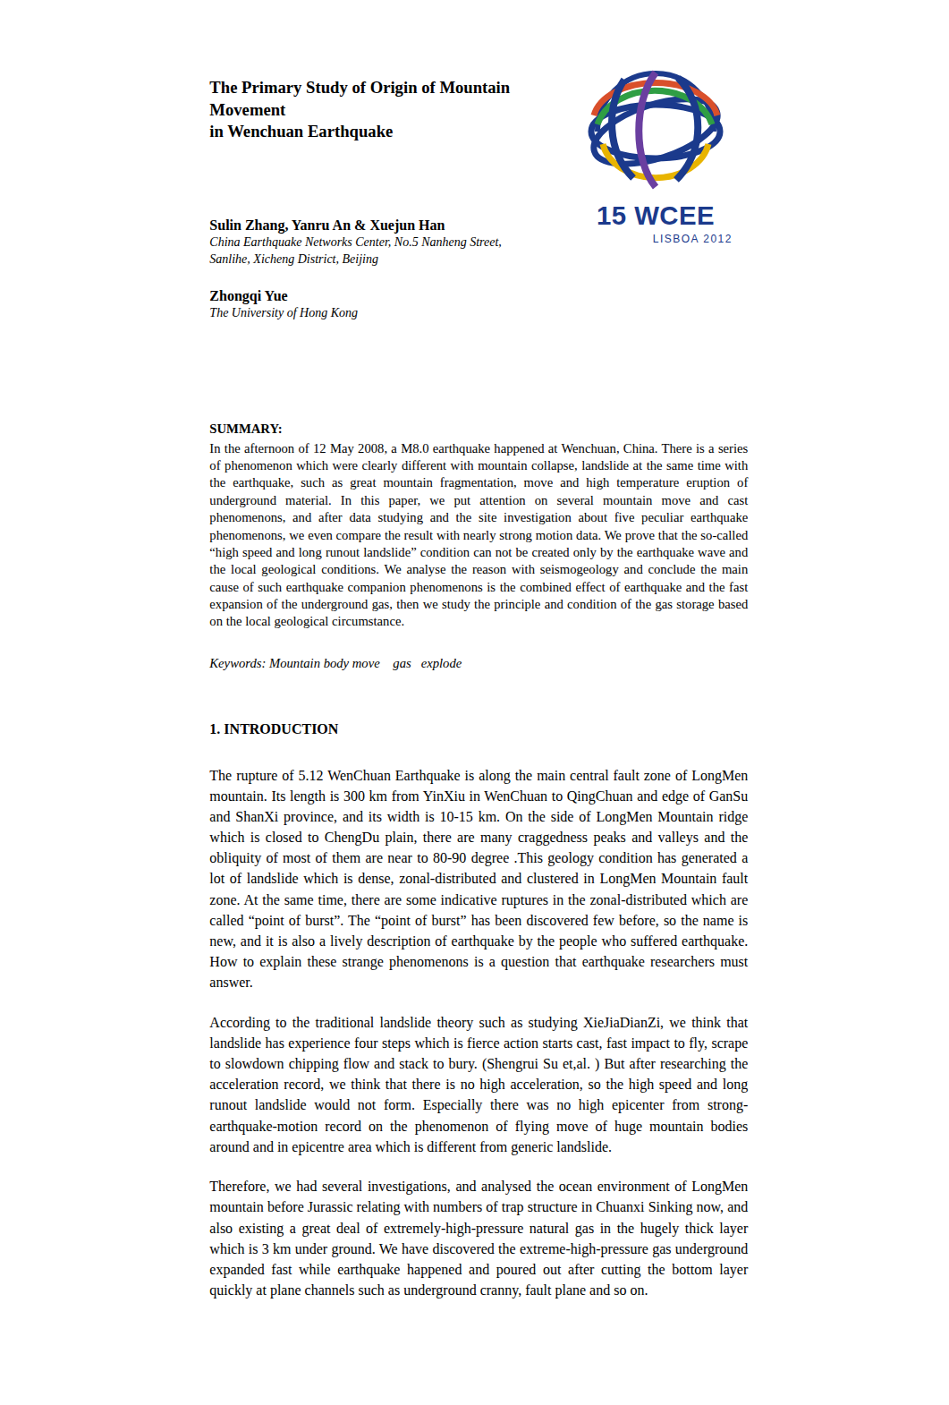The Primary Study of Origin of Mountain Movement
in Wenchuan Earthquake
Sulin Zhang, Yanru An & Xuejun Han
China Earthquake Networks Center, No.5 Nanheng Street, Sanlihe, Xicheng District, Beijing
Zhongqi Yue
The University of Hong Kong
15 WCEE
LISBOA 2012
SUMMARY:
In the afternoon of 12 May 2008, a M8.0 earthquake happened at Wenchuan, China. There is a series of phenomenon which were clearly different with mountain collapse, landslide at the same time with the earthquake, such as great mountain fragmentation, move and high temperature eruption of underground material. In this paper, we put attention on several mountain move and cast phenomenons, and after data studying and the site investigation about five peculiar earthquake phenomenons, we even compare the result with nearly strong motion data. We prove that the so-called “high speed and long runout landslide” condition can not be created only by the earthquake wave and the local geological conditions. We analyse the reason with seismogeology and conclude the main cause of such earthquake companion phenomenons is the combined effect of earthquake and the fast expansion of the underground gas, then we study the principle and condition of the gas storage based on the local geological circumstance.
Keywords: Mountain body move gas explode
1. INTRODUCTION
The rupture of 5.12 WenChuan Earthquake is along the main central fault zone of LongMen mountain. Its length is 300 km from YinXiu in WenChuan to QingChuan and edge of GanSu and ShanXi province, and its width is 10-15 km. On the side of LongMen Mountain ridge which is closed to ChengDu plain, there are many craggedness peaks and valleys and the obliquity of most of them are near to 80-90 degree .This geology condition has generated a lot of landslide which is dense, zonal-distributed and clustered in LongMen Mountain fault zone. At the same time, there are some indicative ruptures in the zonal-distributed which are called “point of burst”. The “point of burst” has been discovered few before, so the name is new, and it is also a lively description of earthquake by the people who suffered earthquake. How to explain these strange phenomenons is a question that earthquake researchers must answer.
According to the traditional landslide theory such as studying XieJiaDianZi, we think that landslide has experience four steps which is fierce action starts cast, fast impact to fly, scrape to slowdown chipping flow and stack to bury. (Shengrui Su et,al. ) But after researching the acceleration record, we think that there is no high acceleration, so the high speed and long runout landslide would not form. Especially there was no high epicenter from strong-earthquake-motion record on the phenomenon of flying move of huge mountain bodies around and in epicentre area which is different from generic landslide.
Therefore, we had several investigations, and analysed the ocean environment of LongMen mountain before Jurassic relating with numbers of trap structure in Chuanxi Sinking now, and also existing a great deal of extremely-high-pressure natural gas in the hugely thick layer which is 3 km under ground. We have discovered the extreme-high-pressure gas underground expanded fast while earthquake happened and poured out after cutting the bottom layer quickly at plane channels such as underground cranny, fault plane and so on.